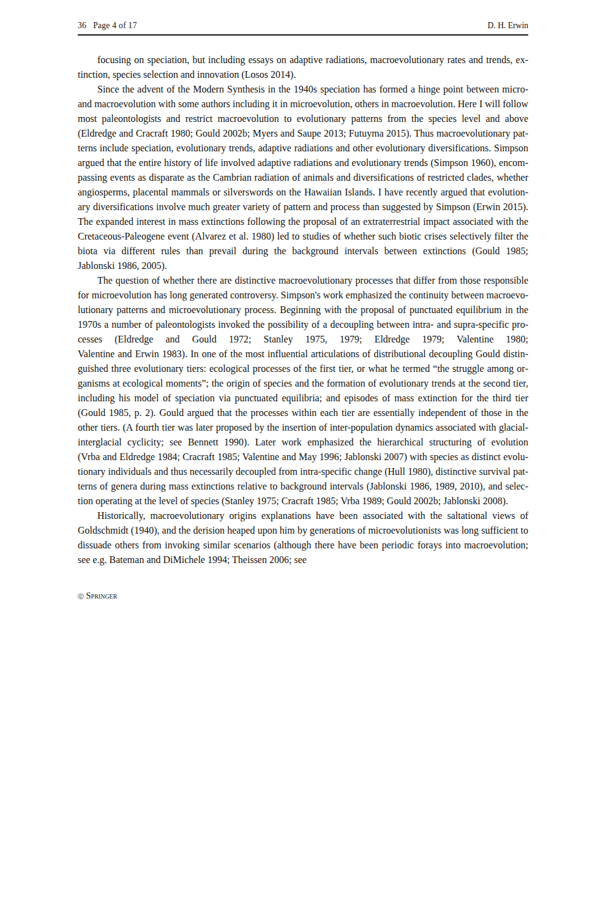36 Page 4 of 17 D. H. Erwin
focusing on speciation, but including essays on adaptive radiations, macroevolutionary rates and trends, extinction, species selection and innovation (Losos 2014).
Since the advent of the Modern Synthesis in the 1940s speciation has formed a hinge point between micro- and macroevolution with some authors including it in microevolution, others in macroevolution. Here I will follow most paleontologists and restrict macroevolution to evolutionary patterns from the species level and above (Eldredge and Cracraft 1980; Gould 2002b; Myers and Saupe 2013; Futuyma 2015). Thus macroevolutionary patterns include speciation, evolutionary trends, adaptive radiations and other evolutionary diversifications. Simpson argued that the entire history of life involved adaptive radiations and evolutionary trends (Simpson 1960), encompassing events as disparate as the Cambrian radiation of animals and diversifications of restricted clades, whether angiosperms, placental mammals or silverswords on the Hawaiian Islands. I have recently argued that evolutionary diversifications involve much greater variety of pattern and process than suggested by Simpson (Erwin 2015). The expanded interest in mass extinctions following the proposal of an extraterrestrial impact associated with the Cretaceous-Paleogene event (Alvarez et al. 1980) led to studies of whether such biotic crises selectively filter the biota via different rules than prevail during the background intervals between extinctions (Gould 1985; Jablonski 1986, 2005).
The question of whether there are distinctive macroevolutionary processes that differ from those responsible for microevolution has long generated controversy. Simpson's work emphasized the continuity between macroevolutionary patterns and microevolutionary process. Beginning with the proposal of punctuated equilibrium in the 1970s a number of paleontologists invoked the possibility of a decoupling between intra- and supra-specific processes (Eldredge and Gould 1972; Stanley 1975, 1979; Eldredge 1979; Valentine 1980; Valentine and Erwin 1983). In one of the most influential articulations of distributional decoupling Gould distinguished three evolutionary tiers: ecological processes of the first tier, or what he termed “the struggle among organisms at ecological moments”; the origin of species and the formation of evolutionary trends at the second tier, including his model of speciation via punctuated equilibria; and episodes of mass extinction for the third tier (Gould 1985, p. 2). Gould argued that the processes within each tier are essentially independent of those in the other tiers. (A fourth tier was later proposed by the insertion of inter-population dynamics associated with glacial-interglacial cyclicity; see Bennett 1990). Later work emphasized the hierarchical structuring of evolution (Vrba and Eldredge 1984; Cracraft 1985; Valentine and May 1996; Jablonski 2007) with species as distinct evolutionary individuals and thus necessarily decoupled from intra-specific change (Hull 1980), distinctive survival patterns of genera during mass extinctions relative to background intervals (Jablonski 1986, 1989, 2010), and selection operating at the level of species (Stanley 1975; Cracraft 1985; Vrba 1989; Gould 2002b; Jablonski 2008).
Historically, macroevolutionary origins explanations have been associated with the saltational views of Goldschmidt (1940), and the derision heaped upon him by generations of microevolutionists was long sufficient to dissuade others from invoking similar scenarios (although there have been periodic forays into macroevolution; see e.g. Bateman and DiMichele 1994; Theissen 2006; see
ⓒ Springer